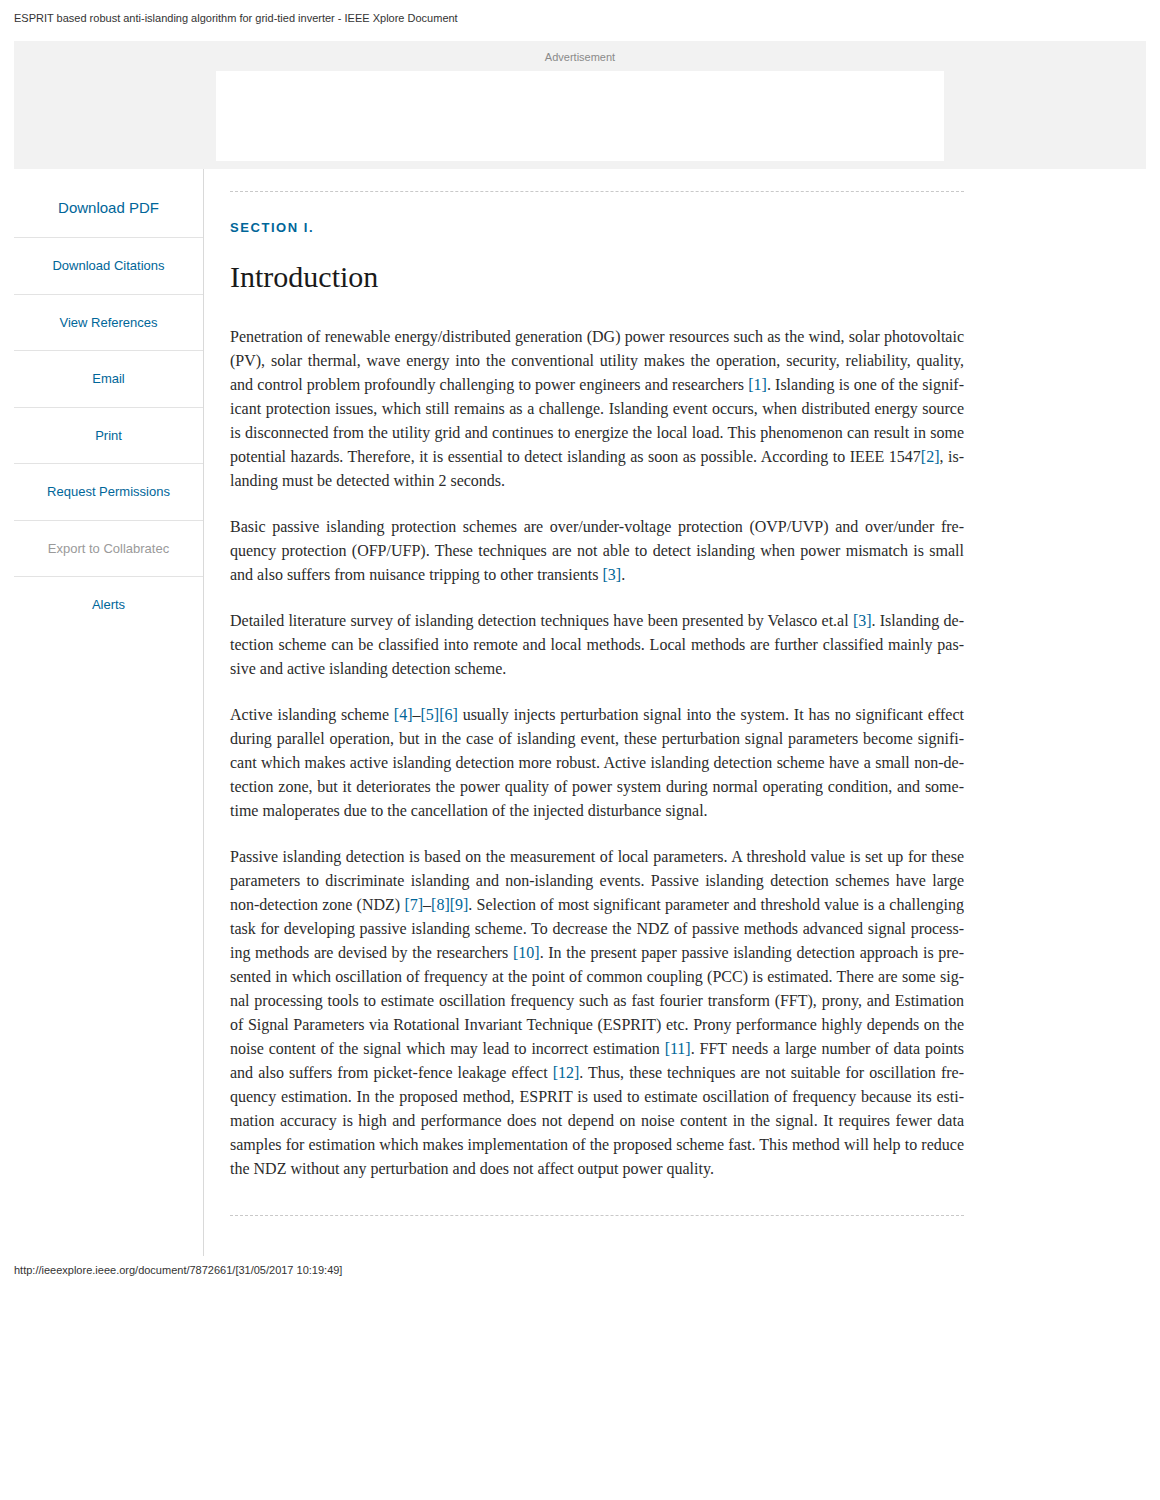ESPRIT based robust anti-islanding algorithm for grid-tied inverter - IEEE Xplore Document
Advertisement
Download PDF
Download Citations
View References
Email
Print
Request Permissions
Export to Collabratec
Alerts
Section I.
Introduction
Penetration of renewable energy/distributed generation (DG) power resources such as the wind, solar photovoltaic (PV), solar thermal, wave energy into the conventional utility makes the operation, security, reliability, quality, and control problem profoundly challenging to power engineers and researchers [1]. Islanding is one of the significant protection issues, which still remains as a challenge. Islanding event occurs, when distributed energy source is disconnected from the utility grid and continues to energize the local load. This phenomenon can result in some potential hazards. Therefore, it is essential to detect islanding as soon as possible. According to IEEE 1547[2], islanding must be detected within 2 seconds.
Basic passive islanding protection schemes are over/under-voltage protection (OVP/UVP) and over/under frequency protection (OFP/UFP). These techniques are not able to detect islanding when power mismatch is small and also suffers from nuisance tripping to other transients [3].
Detailed literature survey of islanding detection techniques have been presented by Velasco et.al [3]. Islanding detection scheme can be classified into remote and local methods. Local methods are further classified mainly passive and active islanding detection scheme.
Active islanding scheme [4]–[5][6] usually injects perturbation signal into the system. It has no significant effect during parallel operation, but in the case of islanding event, these perturbation signal parameters become significant which makes active islanding detection more robust. Active islanding detection scheme have a small non-detection zone, but it deteriorates the power quality of power system during normal operating condition, and sometime maloperates due to the cancellation of the injected disturbance signal.
Passive islanding detection is based on the measurement of local parameters. A threshold value is set up for these parameters to discriminate islanding and non-islanding events. Passive islanding detection schemes have large non-detection zone (NDZ) [7]–[8][9]. Selection of most significant parameter and threshold value is a challenging task for developing passive islanding scheme. To decrease the NDZ of passive methods advanced signal processing methods are devised by the researchers [10]. In the present paper passive islanding detection approach is presented in which oscillation of frequency at the point of common coupling (PCC) is estimated. There are some signal processing tools to estimate oscillation frequency such as fast fourier transform (FFT), prony, and Estimation of Signal Parameters via Rotational Invariant Technique (ESPRIT) etc. Prony performance highly depends on the noise content of the signal which may lead to incorrect estimation [11]. FFT needs a large number of data points and also suffers from picket-fence leakage effect [12]. Thus, these techniques are not suitable for oscillation frequency estimation. In the proposed method, ESPRIT is used to estimate oscillation of frequency because its estimation accuracy is high and performance does not depend on noise content in the signal. It requires fewer data samples for estimation which makes implementation of the proposed scheme fast. This method will help to reduce the NDZ without any perturbation and does not affect output power quality.
http://ieeexplore.ieee.org/document/7872661/[31/05/2017 10:19:49]